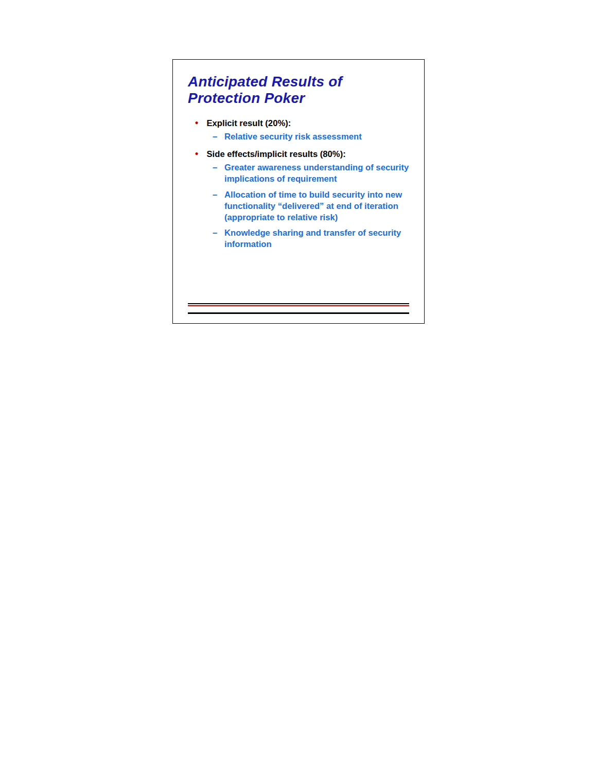Anticipated Results of Protection Poker
Explicit result (20%):
Relative security risk assessment
Side effects/implicit results (80%):
Greater awareness understanding of security implications of requirement
Allocation of time to build security into new functionality “delivered” at end of iteration (appropriate to relative risk)
Knowledge sharing and transfer of security information